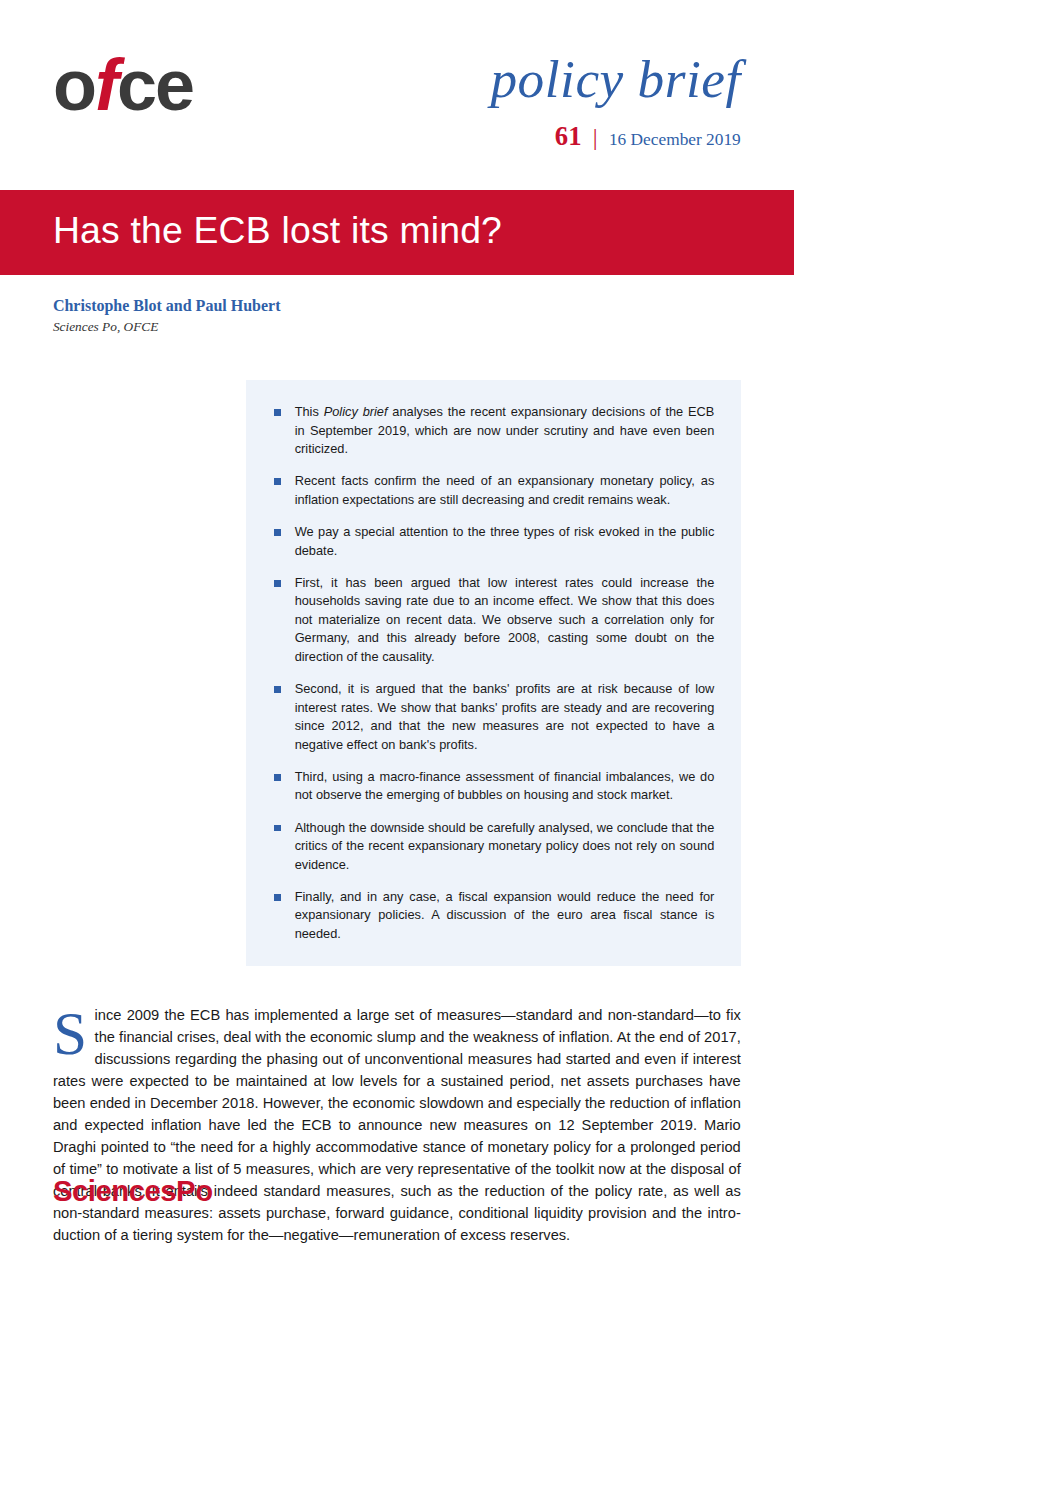ofce
policy brief
61 | 16 December 2019
Has the ECB lost its mind?
Christophe Blot and Paul Hubert
Sciences Po, OFCE
This Policy brief analyses the recent expansionary decisions of the ECB in September 2019, which are now under scrutiny and have even been criticized.
Recent facts confirm the need of an expansionary monetary policy, as inflation expectations are still decreasing and credit remains weak.
We pay a special attention to the three types of risk evoked in the public debate.
First, it has been argued that low interest rates could increase the households saving rate due to an income effect. We show that this does not materialize on recent data. We observe such a correlation only for Germany, and this already before 2008, casting some doubt on the direction of the causality.
Second, it is argued that the banks' profits are at risk because of low interest rates. We show that banks' profits are steady and are recovering since 2012, and that the new measures are not expected to have a negative effect on bank's profits.
Third, using a macro-finance assessment of financial imbalances, we do not observe the emerging of bubbles on housing and stock market.
Although the downside should be carefully analysed, we conclude that the critics of the recent expansionary monetary policy does not rely on sound evidence.
Finally, and in any case, a fiscal expansion would reduce the need for expansionary policies. A discussion of the euro area fiscal stance is needed.
Since 2009 the ECB has implemented a large set of measures—standard and non-standard—to fix the financial crises, deal with the economic slump and the weakness of inflation. At the end of 2017, discussions regarding the phasing out of unconventional measures had started and even if interest rates were expected to be maintained at low levels for a sustained period, net assets purchases have been ended in December 2018. However, the economic slowdown and especially the reduction of inflation and expected inflation have led the ECB to announce new measures on 12 September 2019. Mario Draghi pointed to “the need for a highly accommodative stance of monetary policy for a prolonged period of time” to motivate a list of 5 measures, which are very representative of the toolkit now at the disposal of central banks. It entails indeed standard measures, such as the reduction of the policy rate, as well as non-standard measures: assets purchase, forward guidance, conditional liquidity provision and the introduction of a tiering system for the—negative—remuneration of excess reserves.
SciencesPo